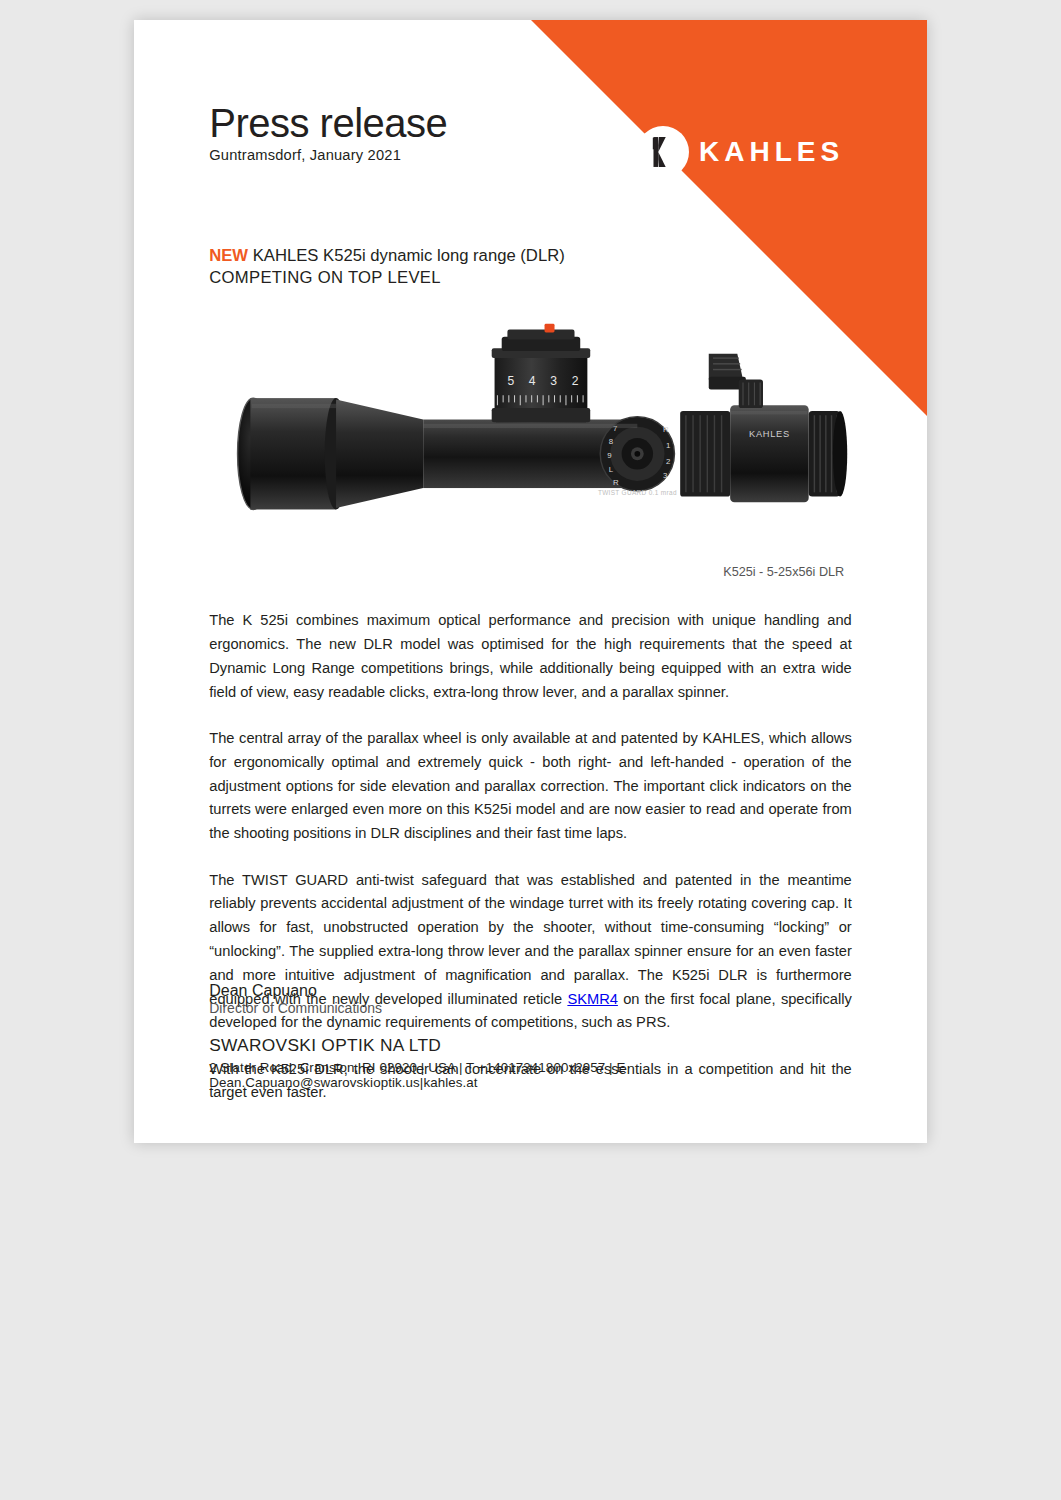Press release
Guntramsdorf, January 2021
KAHLES
NEW KAHLES K525i dynamic long range (DLR)
COMPETING ON TOP LEVEL
5 4 3 2 7 8 9 L R R 1 2 3 TWIST GUARD 0.1 mrad KAHLES
K525i - 5-25x56i DLR
The K 525i combines maximum optical performance and precision with unique handling and ergonomics. The new DLR model was optimised for the high requirements that the speed at Dynamic Long Range competitions brings, while additionally being equipped with an extra wide field of view, easy readable clicks, extra-long throw lever, and a parallax spinner.
The central array of the parallax wheel is only available at and patented by KAHLES, which allows for ergonomically optimal and extremely quick - both right- and left-handed - operation of the adjustment options for side elevation and parallax correction. The important click indicators on the turrets were enlarged even more on this K525i model and are now easier to read and operate from the shooting positions in DLR disciplines and their fast time laps.
The TWIST GUARD anti-twist safeguard that was established and patented in the meantime reliably prevents accidental adjustment of the windage turret with its freely rotating covering cap. It allows for fast, unobstructed operation by the shooter, without time-consuming “locking” or “unlocking”. The supplied extra-long throw lever and the parallax spinner ensure for an even faster and more intuitive adjustment of magnification and parallax. The K525i DLR is furthermore equipped with the newly developed illuminated reticle SKMR4 on the first focal plane, specifically developed for the dynamic requirements of competitions, such as PRS.
With the K525i DLR, the shooter can concentrate on the essentials in a competition and hit the target even faster.
Dean Capuano
Director of Communications
SWAROVSKI OPTIK NA LTD
2 Slater Road, Cranston, RI 02920 | USA | T +14017341800x2957 | E Dean.Capuano@swarovskioptik.us|kahles.at